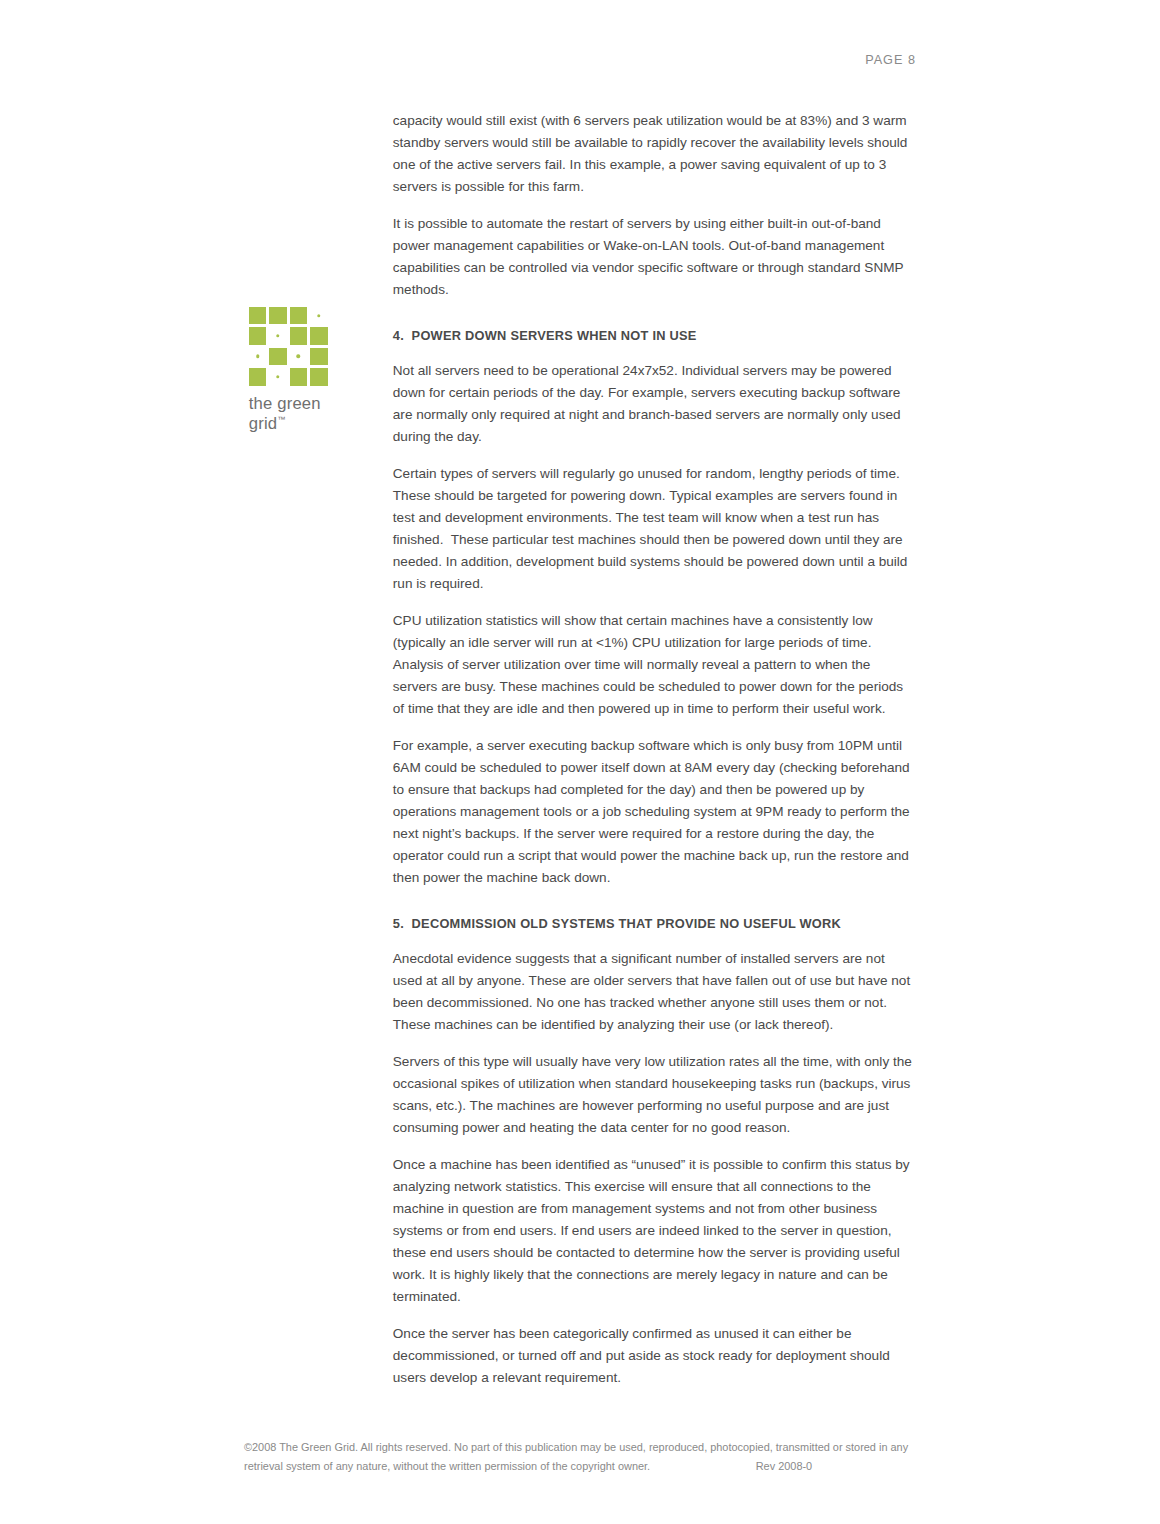PAGE 8
the green grid™
capacity would still exist (with 6 servers peak utilization would be at 83%) and 3 warm standby servers would still be available to rapidly recover the availability levels should one of the active servers fail. In this example, a power saving equivalent of up to 3 servers is possible for this farm.
It is possible to automate the restart of servers by using either built-in out-of-band power management capabilities or Wake-on-LAN tools. Out-of-band management capabilities can be controlled via vendor specific software or through standard SNMP methods.
4. Power Down Servers When Not In Use
Not all servers need to be operational 24x7x52. Individual servers may be powered down for certain periods of the day. For example, servers executing backup software are normally only required at night and branch-based servers are normally only used during the day.
Certain types of servers will regularly go unused for random, lengthy periods of time. These should be targeted for powering down. Typical examples are servers found in test and development environments. The test team will know when a test run has finished. These particular test machines should then be powered down until they are needed. In addition, development build systems should be powered down until a build run is required.
CPU utilization statistics will show that certain machines have a consistently low (typically an idle server will run at <1%) CPU utilization for large periods of time. Analysis of server utilization over time will normally reveal a pattern to when the servers are busy. These machines could be scheduled to power down for the periods of time that they are idle and then powered up in time to perform their useful work.
For example, a server executing backup software which is only busy from 10PM until 6AM could be scheduled to power itself down at 8AM every day (checking beforehand to ensure that backups had completed for the day) and then be powered up by operations management tools or a job scheduling system at 9PM ready to perform the next night’s backups. If the server were required for a restore during the day, the operator could run a script that would power the machine back up, run the restore and then power the machine back down.
5. Decommission Old Systems That Provide No Useful Work
Anecdotal evidence suggests that a significant number of installed servers are not used at all by anyone. These are older servers that have fallen out of use but have not been decommissioned. No one has tracked whether anyone still uses them or not. These machines can be identified by analyzing their use (or lack thereof).
Servers of this type will usually have very low utilization rates all the time, with only the occasional spikes of utilization when standard housekeeping tasks run (backups, virus scans, etc.). The machines are however performing no useful purpose and are just consuming power and heating the data center for no good reason.
Once a machine has been identified as “unused” it is possible to confirm this status by analyzing network statistics. This exercise will ensure that all connections to the machine in question are from management systems and not from other business systems or from end users. If end users are indeed linked to the server in question, these end users should be contacted to determine how the server is providing useful work. It is highly likely that the connections are merely legacy in nature and can be terminated.
Once the server has been categorically confirmed as unused it can either be decommissioned, or turned off and put aside as stock ready for deployment should users develop a relevant requirement.
©2008 The Green Grid. All rights reserved. No part of this publication may be used, reproduced, photocopied, transmitted or stored in any retrieval system of any nature, without the written permission of the copyright owner.Rev 2008-0